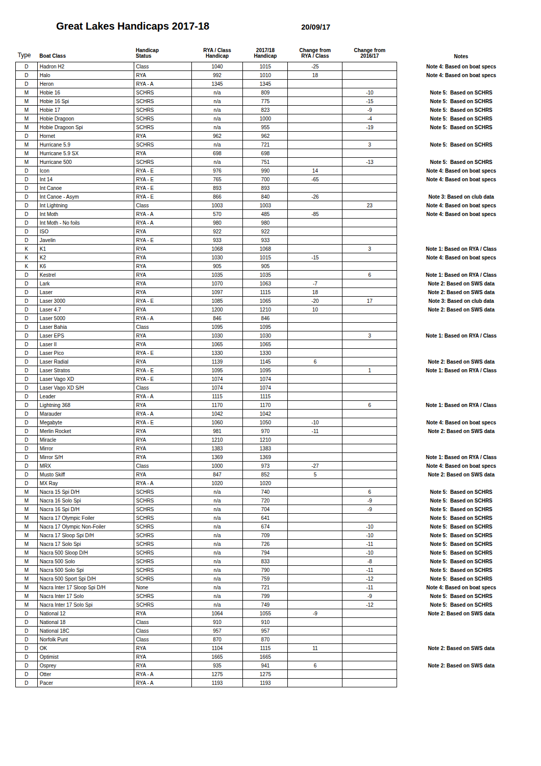Great Lakes Handicaps 2017-18
20/09/17
| Type | Boat Class | Handicap Status | RYA / Class Handicap | 2017/18 Handicap | Change from RYA / Class | Change from 2016/17 | Notes |
| --- | --- | --- | --- | --- | --- | --- | --- |
| D | Hadron H2 | Class | 1040 | 1015 | -25 | | Note 4: Based on boat specs |
| D | Halo | RYA | 992 | 1010 | 18 | | Note 4: Based on boat specs |
| D | Heron | RYA - A | 1345 | 1345 | | | |
| M | Hobie 16 | SCHRS | n/a | 809 | | -10 | Note 5: Based on SCHRS |
| M | Hobie 16 Spi | SCHRS | n/a | 775 | | -15 | Note 5: Based on SCHRS |
| M | Hobie 17 | SCHRS | n/a | 823 | | -9 | Note 5: Based on SCHRS |
| M | Hobie Dragoon | SCHRS | n/a | 1000 | | -4 | Note 5: Based on SCHRS |
| M | Hobie Dragoon Spi | SCHRS | n/a | 955 | | -19 | Note 5: Based on SCHRS |
| D | Hornet | RYA | 962 | 962 | | | |
| M | Hurricane 5.9 | SCHRS | n/a | 721 | | 3 | Note 5: Based on SCHRS |
| M | Hurricane 5.9 SX | RYA | 698 | 698 | | | |
| M | Hurricane 500 | SCHRS | n/a | 751 | | -13 | Note 5: Based on SCHRS |
| D | Icon | RYA - E | 976 | 990 | 14 | | Note 4: Based on boat specs |
| D | Int 14 | RYA - E | 765 | 700 | -65 | | Note 4: Based on boat specs |
| D | Int Canoe | RYA - E | 893 | 893 | | | |
| D | Int Canoe - Asym | RYA - E | 866 | 840 | -26 | | Note 3: Based on club data |
| D | Int Lightning | Class | 1003 | 1003 | | 23 | Note 4: Based on boat specs |
| D | Int Moth | RYA - A | 570 | 485 | -85 | | Note 4: Based on boat specs |
| D | Int Moth - No foils | RYA - A | 980 | 980 | | | |
| D | ISO | RYA | 922 | 922 | | | |
| D | Javelin | RYA - E | 933 | 933 | | | |
| K | K1 | RYA | 1068 | 1068 | | 3 | Note 1: Based on RYA / Class |
| K | K2 | RYA | 1030 | 1015 | -15 | | Note 4: Based on boat specs |
| K | K6 | RYA | 905 | 905 | | | |
| D | Kestrel | RYA | 1035 | 1035 | | 6 | Note 1: Based on RYA / Class |
| D | Lark | RYA | 1070 | 1063 | -7 | | Note 2: Based on SWS data |
| D | Laser | RYA | 1097 | 1115 | 18 | | Note 2: Based on SWS data |
| D | Laser 3000 | RYA - E | 1085 | 1065 | -20 | 17 | Note 3: Based on club data |
| D | Laser 4.7 | RYA | 1200 | 1210 | 10 | | Note 2: Based on SWS data |
| D | Laser 5000 | RYA - A | 846 | 846 | | | |
| D | Laser Bahia | Class | 1095 | 1095 | | | |
| D | Laser EPS | RYA | 1030 | 1030 | | 3 | Note 1: Based on RYA / Class |
| D | Laser II | RYA | 1065 | 1065 | | | |
| D | Laser Pico | RYA - E | 1330 | 1330 | | | |
| D | Laser Radial | RYA | 1139 | 1145 | 6 | | Note 2: Based on SWS data |
| D | Laser Stratos | RYA - E | 1095 | 1095 | | 1 | Note 1: Based on RYA / Class |
| D | Laser Vago XD | RYA - E | 1074 | 1074 | | | |
| D | Laser Vago XD S/H | Class | 1074 | 1074 | | | |
| D | Leader | RYA - A | 1115 | 1115 | | | |
| D | Lightning 368 | RYA | 1170 | 1170 | | 6 | Note 1: Based on RYA / Class |
| D | Marauder | RYA - A | 1042 | 1042 | | | |
| D | Megabyte | RYA - E | 1060 | 1050 | -10 | | Note 4: Based on boat specs |
| D | Merlin Rocket | RYA | 981 | 970 | -11 | | Note 2: Based on SWS data |
| D | Miracle | RYA | 1210 | 1210 | | | |
| D | Mirror | RYA | 1383 | 1383 | | | |
| D | Mirror S/H | RYA | 1369 | 1369 | | | Note 1: Based on RYA / Class |
| D | MRX | Class | 1000 | 973 | -27 | | Note 4: Based on boat specs |
| D | Musto Skiff | RYA | 847 | 852 | 5 | | Note 2: Based on SWS data |
| D | MX Ray | RYA - A | 1020 | 1020 | | | |
| M | Nacra 15 Spi D/H | SCHRS | n/a | 740 | | 6 | Note 5: Based on SCHRS |
| M | Nacra 16 Solo Spi | SCHRS | n/a | 720 | | -9 | Note 5: Based on SCHRS |
| M | Nacra 16 Spi D/H | SCHRS | n/a | 704 | | -9 | Note 5: Based on SCHRS |
| M | Nacra 17 Olympic Foiler | SCHRS | n/a | 641 | | | Note 5: Based on SCHRS |
| M | Nacra 17 Olympic Non-Foiler | SCHRS | n/a | 674 | | -10 | Note 5: Based on SCHRS |
| M | Nacra 17 Sloop Spi D/H | SCHRS | n/a | 709 | | -10 | Note 5: Based on SCHRS |
| M | Nacra 17 Solo Spi | SCHRS | n/a | 726 | | -11 | Note 5: Based on SCHRS |
| M | Nacra 500 Sloop D/H | SCHRS | n/a | 794 | | -10 | Note 5: Based on SCHRS |
| M | Nacra 500 Solo | SCHRS | n/a | 833 | | -8 | Note 5: Based on SCHRS |
| M | Nacra 500 Solo Spi | SCHRS | n/a | 790 | | -11 | Note 5: Based on SCHRS |
| M | Nacra 500 Sport Spi D/H | SCHRS | n/a | 759 | | -12 | Note 5: Based on SCHRS |
| M | Nacra Inter 17 Sloop Spi D/H | None | n/a | 721 | | -11 | Note 4: Based on boat specs |
| M | Nacra Inter 17 Solo | SCHRS | n/a | 799 | | -9 | Note 5: Based on SCHRS |
| M | Nacra Inter 17 Solo Spi | SCHRS | n/a | 749 | | -12 | Note 5: Based on SCHRS |
| D | National 12 | RYA | 1064 | 1055 | -9 | | Note 2: Based on SWS data |
| D | National 18 | Class | 910 | 910 | | | |
| D | National 18C | Class | 957 | 957 | | | |
| D | Norfolk Punt | Class | 870 | 870 | | | |
| D | OK | RYA | 1104 | 1115 | 11 | | Note 2: Based on SWS data |
| D | Optimist | RYA | 1665 | 1665 | | | |
| D | Osprey | RYA | 935 | 941 | 6 | | Note 2: Based on SWS data |
| D | Otter | RYA - A | 1275 | 1275 | | | |
| D | Pacer | RYA - A | 1193 | 1193 | | | |